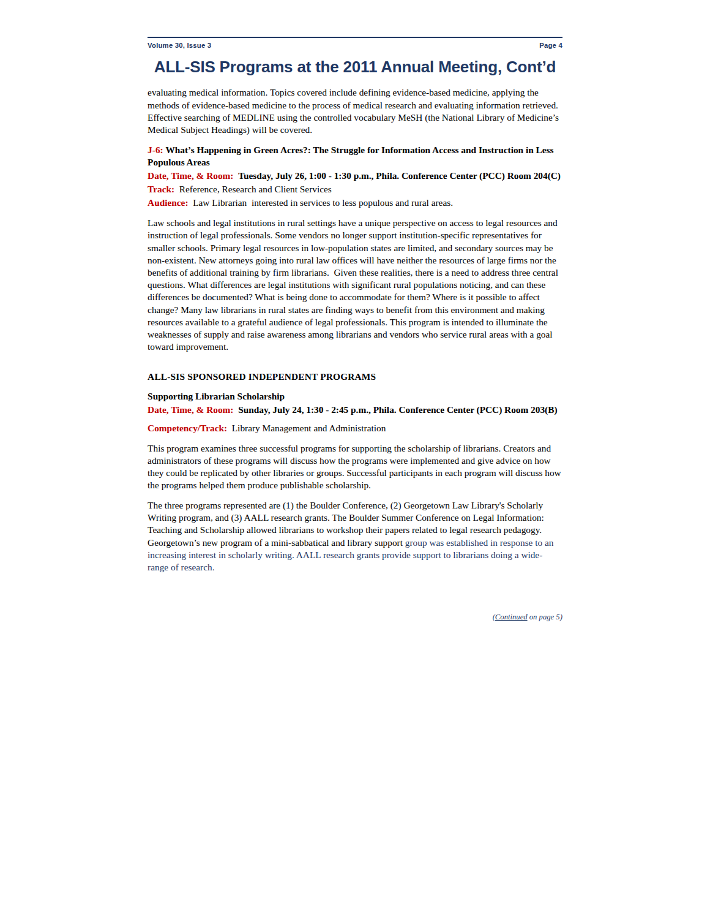Volume 30, Issue 3 Page 4
ALL-SIS Programs at the 2011 Annual Meeting, Cont’d
evaluating medical information. Topics covered include defining evidence-based medicine, applying the methods of evidence-based medicine to the process of medical research and evaluating information retrieved. Effective searching of MEDLINE using the controlled vocabulary MeSH (the National Library of Medicine’s Medical Subject Headings) will be covered.
J-6: What’s Happening in Green Acres?: The Struggle for Information Access and Instruction in Less Populous Areas
Date, Time, & Room: Tuesday, July 26, 1:00 - 1:30 p.m., Phila. Conference Center (PCC) Room 204(C)
Track: Reference, Research and Client Services
Audience: Law Librarian interested in services to less populous and rural areas.
Law schools and legal institutions in rural settings have a unique perspective on access to legal resources and instruction of legal professionals. Some vendors no longer support institution-specific representatives for smaller schools. Primary legal resources in low-population states are limited, and secondary sources may be non-existent. New attorneys going into rural law offices will have neither the resources of large firms nor the benefits of additional training by firm librarians. Given these realities, there is a need to address three central questions. What differences are legal institutions with significant rural populations noticing, and can these differences be documented? What is being done to accommodate for them? Where is it possible to affect change? Many law librarians in rural states are finding ways to benefit from this environment and making resources available to a grateful audience of legal professionals. This program is intended to illuminate the weaknesses of supply and raise awareness among librarians and vendors who service rural areas with a goal toward improvement.
ALL-SIS SPONSORED INDEPENDENT PROGRAMS
Supporting Librarian Scholarship
Date, Time, & Room: Sunday, July 24, 1:30 - 2:45 p.m., Phila. Conference Center (PCC) Room 203(B)
Competency/Track: Library Management and Administration
This program examines three successful programs for supporting the scholarship of librarians. Creators and administrators of these programs will discuss how the programs were implemented and give advice on how they could be replicated by other libraries or groups. Successful participants in each program will discuss how the programs helped them produce publishable scholarship.
The three programs represented are (1) the Boulder Conference, (2) Georgetown Law Library's Scholarly Writing program, and (3) AALL research grants. The Boulder Summer Conference on Legal Information: Teaching and Scholarship allowed librarians to workshop their papers related to legal research pedagogy. Georgetown’s new program of a mini-sabbatical and library support group was established in response to an increasing interest in scholarly writing. AALL research grants provide support to librarians doing a wide-range of research.
(Continued on page 5)